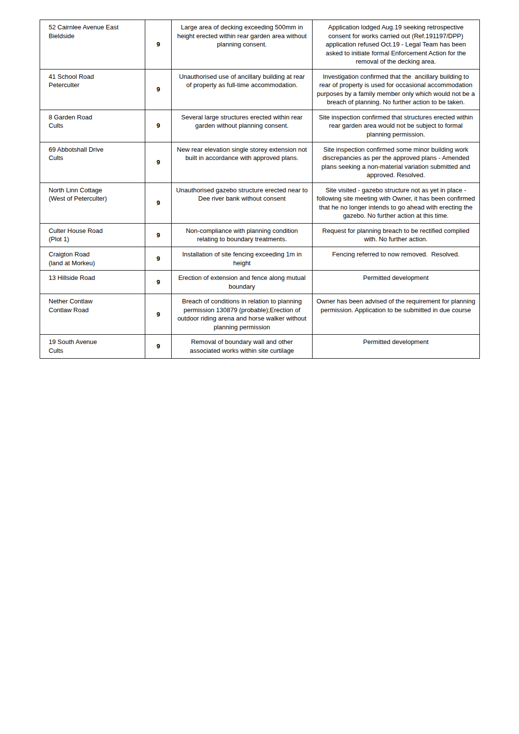| 52 Cairnlee Avenue East Bieldside | 9 | Large area of decking exceeding 500mm in height erected within rear garden area without planning consent. | Application lodged Aug.19 seeking retrospective consent for works carried out (Ref.191197/DPP) application refused Oct.19 - Legal Team has been asked to initiate formal Enforcement Action for the removal of the decking area. |
| 41 School Road Peterculter | 9 | Unauthorised use of ancillary building at rear of property as full-time accommodation. | Investigation confirmed that the ancillary building to rear of property is used for occasional accommodation purposes by a family member only which would not be a breach of planning. No further action to be taken. |
| 8 Garden Road Cults | 9 | Several large structures erected within rear garden without planning consent. | Site inspection confirmed that structures erected within rear garden area would not be subject to formal planning permission. |
| 69 Abbotshall Drive Cults | 9 | New rear elevation single storey extension not built in accordance with approved plans. | Site inspection confirmed some minor building work discrepancies as per the approved plans - Amended plans seeking a non-material variation submitted and approved. Resolved. |
| North Linn Cottage (West of Peterculter) | 9 | Unauthorised gazebo structure erected near to Dee river bank without consent | Site visited - gazebo structure not as yet in place - following site meeting with Owner, it has been confirmed that he no longer intends to go ahead with erecting the gazebo. No further action at this time. |
| Culter House Road (Plot 1) | 9 | Non-compliance with planning condition relating to boundary treatments. | Request for planning breach to be rectified complied with. No further action. |
| Craigton Road (land at Morkeu) | 9 | Installation of site fencing exceeding 1m in height | Fencing referred to now removed. Resolved. |
| 13 Hillside Road | 9 | Erection of extension and fence along mutual boundary | Permitted development |
| Nether Contlaw Contlaw Road | 9 | Breach of conditions in relation to planning permission 130879 (probable);Erection of outdoor riding arena and horse walker without planning permission | Owner has been advised of the requirement for planning permission. Application to be submitted in due course |
| 19 South Avenue Cults | 9 | Removal of boundary wall and other associated works within site curtilage | Permitted development |